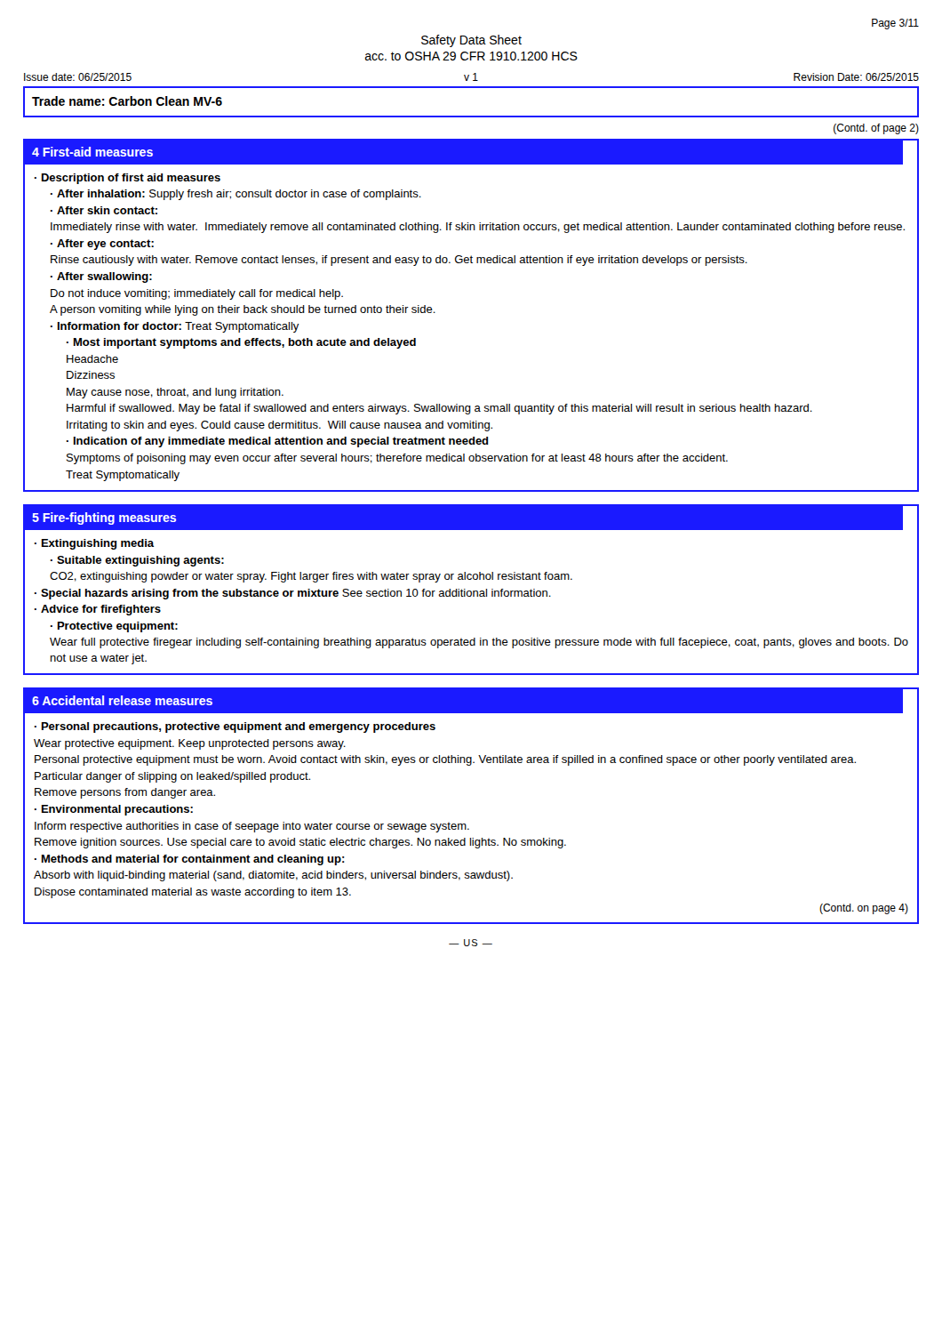Page 3/11
Safety Data Sheet
acc. to OSHA 29 CFR 1910.1200 HCS
Issue date: 06/25/2015 v 1 Revision Date: 06/25/2015
Trade name: Carbon Clean MV-6
(Contd. of page 2)
4 First-aid measures
Description of first aid measures
After inhalation: Supply fresh air; consult doctor in case of complaints.
After skin contact:
Immediately rinse with water. Immediately remove all contaminated clothing. If skin irritation occurs, get medical attention. Launder contaminated clothing before reuse.
After eye contact:
Rinse cautiously with water. Remove contact lenses, if present and easy to do. Get medical attention if eye irritation develops or persists.
After swallowing:
Do not induce vomiting; immediately call for medical help.
A person vomiting while lying on their back should be turned onto their side.
Information for doctor: Treat Symptomatically
Most important symptoms and effects, both acute and delayed
Headache
Dizziness
May cause nose, throat, and lung irritation.
Harmful if swallowed. May be fatal if swallowed and enters airways. Swallowing a small quantity of this material will result in serious health hazard.
Irritating to skin and eyes. Could cause dermititus. Will cause nausea and vomiting.
Indication of any immediate medical attention and special treatment needed
Symptoms of poisoning may even occur after several hours; therefore medical observation for at least 48 hours after the accident.
Treat Symptomatically
5 Fire-fighting measures
Extinguishing media
Suitable extinguishing agents:
CO2, extinguishing powder or water spray. Fight larger fires with water spray or alcohol resistant foam.
Special hazards arising from the substance or mixture See section 10 for additional information.
Advice for firefighters
Protective equipment:
Wear full protective firegear including self-containing breathing apparatus operated in the positive pressure mode with full facepiece, coat, pants, gloves and boots. Do not use a water jet.
6 Accidental release measures
Personal precautions, protective equipment and emergency procedures
Wear protective equipment. Keep unprotected persons away.
Personal protective equipment must be worn. Avoid contact with skin, eyes or clothing. Ventilate area if spilled in a confined space or other poorly ventilated area.
Particular danger of slipping on leaked/spilled product.
Remove persons from danger area.
Environmental precautions:
Inform respective authorities in case of seepage into water course or sewage system.
Remove ignition sources. Use special care to avoid static electric charges. No naked lights. No smoking.
Methods and material for containment and cleaning up:
Absorb with liquid-binding material (sand, diatomite, acid binders, universal binders, sawdust).
Dispose contaminated material as waste according to item 13.
(Contd. on page 4)
US